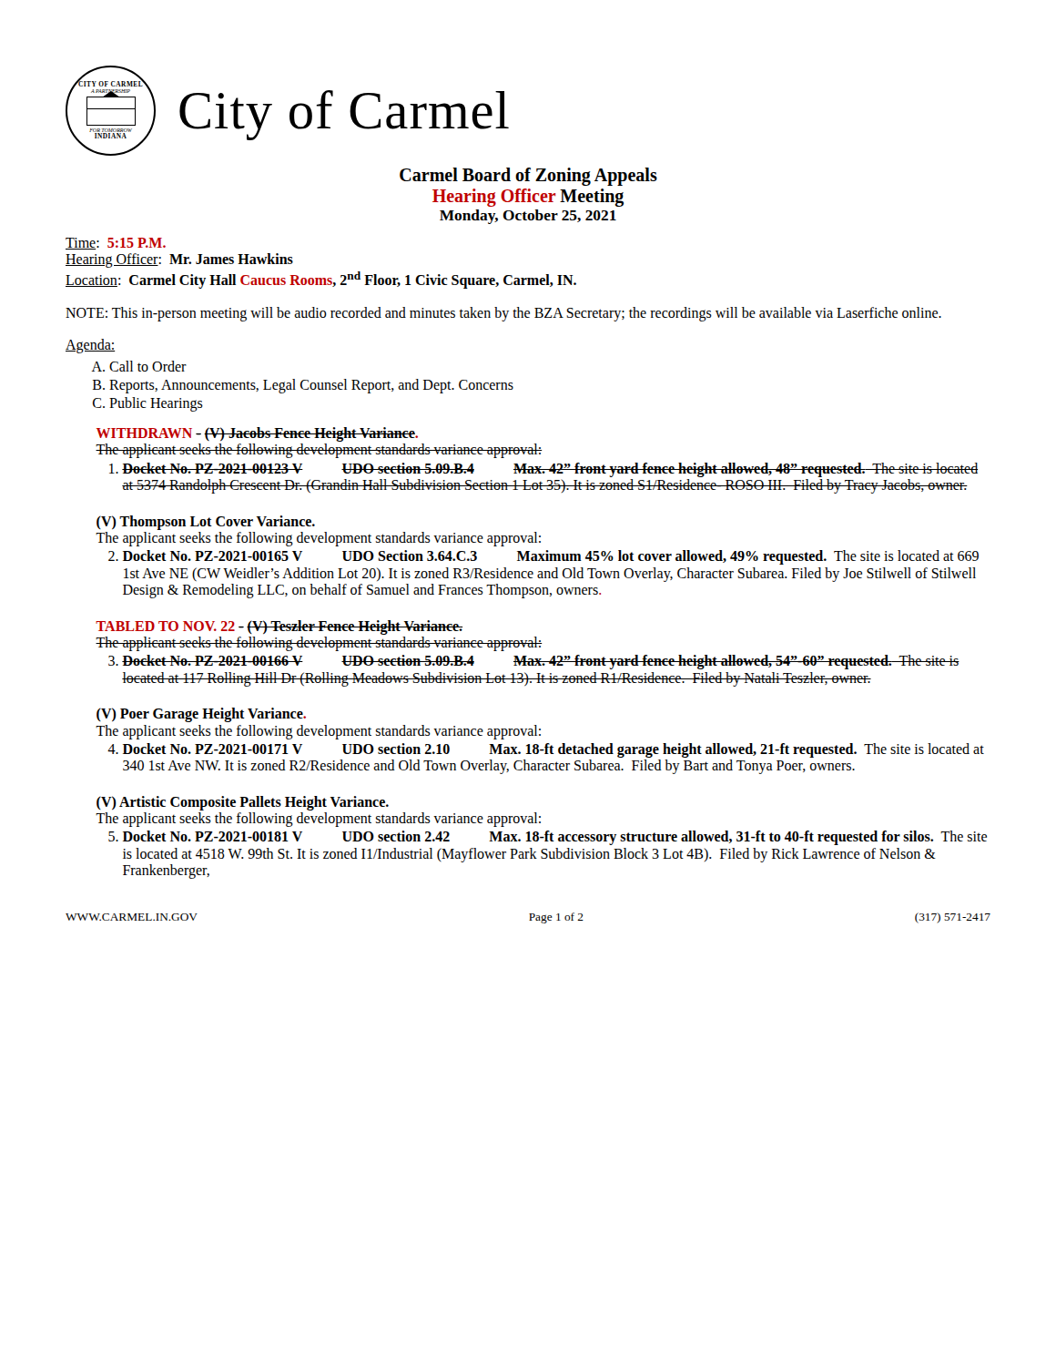CITY OF CARMEL
A PARTNERSHIP
FOR TOMORROW
INDIANA
City of Carmel
Carmel Board of Zoning Appeals
Hearing Officer Meeting
Monday, October 25, 2021
Time: 5:15 P.M.
Hearing Officer: Mr. James Hawkins
Location: Carmel City Hall Caucus Rooms, 2nd Floor, 1 Civic Square, Carmel, IN.
NOTE: This in-person meeting will be audio recorded and minutes taken by the BZA Secretary; the recordings will be available via Laserfiche online.
Agenda:
Call to Order
Reports, Announcements, Legal Counsel Report, and Dept. Concerns
Public Hearings
WITHDRAWN - (V) Jacobs Fence Height Variance.
The applicant seeks the following development standards variance approval:
Docket No. PZ-2021-00123 V UDO section 5.09.B.4 Max. 42” front yard fence height allowed, 48” requested. The site is located at 5374 Randolph Crescent Dr. (Grandin Hall Subdivision Section 1 Lot 35). It is zoned S1/Residence- ROSO III. Filed by Tracy Jacobs, owner.
(V) Thompson Lot Cover Variance.
The applicant seeks the following development standards variance approval:
Docket No. PZ-2021-00165 V UDO Section 3.64.C.3 Maximum 45% lot cover allowed, 49% requested. The site is located at 669 1st Ave NE (CW Weidler’s Addition Lot 20). It is zoned R3/Residence and Old Town Overlay, Character Subarea. Filed by Joe Stilwell of Stilwell Design & Remodeling LLC, on behalf of Samuel and Frances Thompson, owners.
TABLED TO NOV. 22 - (V) Teszler Fence Height Variance.
The applicant seeks the following development standards variance approval:
Docket No. PZ-2021-00166 V UDO section 5.09.B.4 Max. 42” front yard fence height allowed, 54”-60” requested. The site is located at 117 Rolling Hill Dr (Rolling Meadows Subdivision Lot 13). It is zoned R1/Residence. Filed by Natali Teszler, owner.
(V) Poer Garage Height Variance.
The applicant seeks the following development standards variance approval:
Docket No. PZ-2021-00171 V UDO section 2.10 Max. 18-ft detached garage height allowed, 21-ft requested. The site is located at 340 1st Ave NW. It is zoned R2/Residence and Old Town Overlay, Character Subarea. Filed by Bart and Tonya Poer, owners.
(V) Artistic Composite Pallets Height Variance.
The applicant seeks the following development standards variance approval:
Docket No. PZ-2021-00181 V UDO section 2.42 Max. 18-ft accessory structure allowed, 31-ft to 40-ft requested for silos. The site is located at 4518 W. 99th St. It is zoned I1/Industrial (Mayflower Park Subdivision Block 3 Lot 4B). Filed by Rick Lawrence of Nelson & Frankenberger,
WWW.CARMEL.IN.GOV
Page 1 of 2
(317) 571-2417